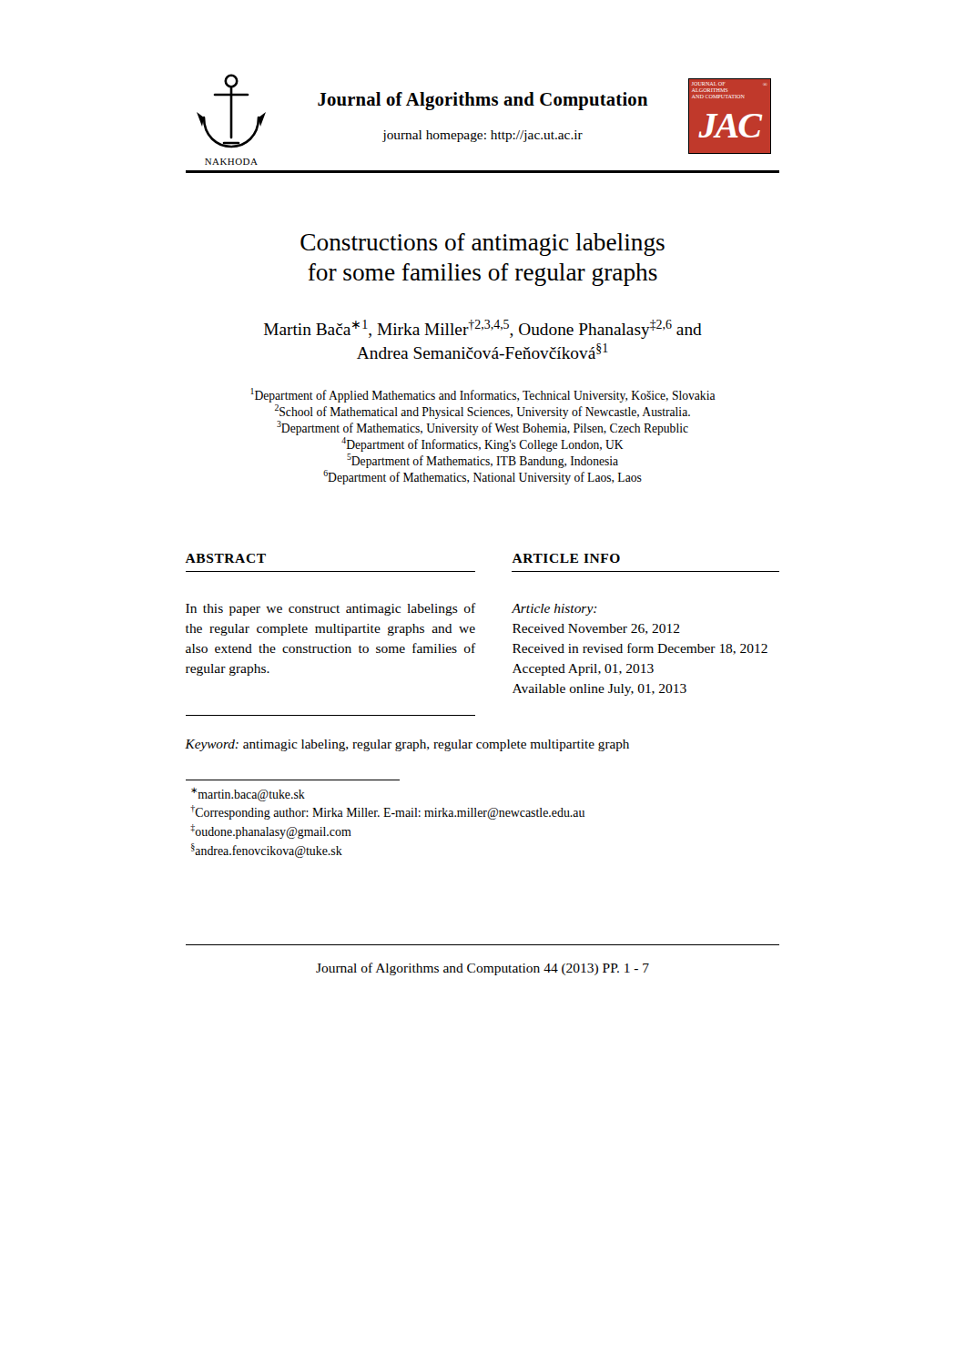NAKHODA
Journal of Algorithms and Computation
journal homepage: http://jac.ut.ac.ir
JOURNAL OF
ALGORITHMS
AND COMPUTATION ®
JAC
Constructions of antimagic labelings
for some families of regular graphs
Martin Bača∗1, Mirka Miller†2,3,4,5, Oudone Phanalasy‡2,6 and
Andrea Semaničová-Feňovčíková§1
1Department of Applied Mathematics and Informatics, Technical University, Košice, Slovakia
2School of Mathematical and Physical Sciences, University of Newcastle, Australia.
3Department of Mathematics, University of West Bohemia, Pilsen, Czech Republic
4Department of Informatics, King's College London, UK
5Department of Mathematics, ITB Bandung, Indonesia
6Department of Mathematics, National University of Laos, Laos
ABSTRACT
In this paper we construct antimagic labelings of the regular complete multipartite graphs and we also extend the construction to some families of regular graphs.
ARTICLE INFO
Article history:
Received November 26, 2012
Received in revised form December 18, 2012
Accepted April, 01, 2013
Available online July, 01, 2013
Keyword: antimagic labeling, regular graph, regular complete multipartite graph
∗martin.baca@tuke.sk
†Corresponding author: Mirka Miller. E-mail: mirka.miller@newcastle.edu.au
‡oudone.phanalasy@gmail.com
§andrea.fenovcikova@tuke.sk
Journal of Algorithms and Computation 44 (2013) PP. 1 - 7